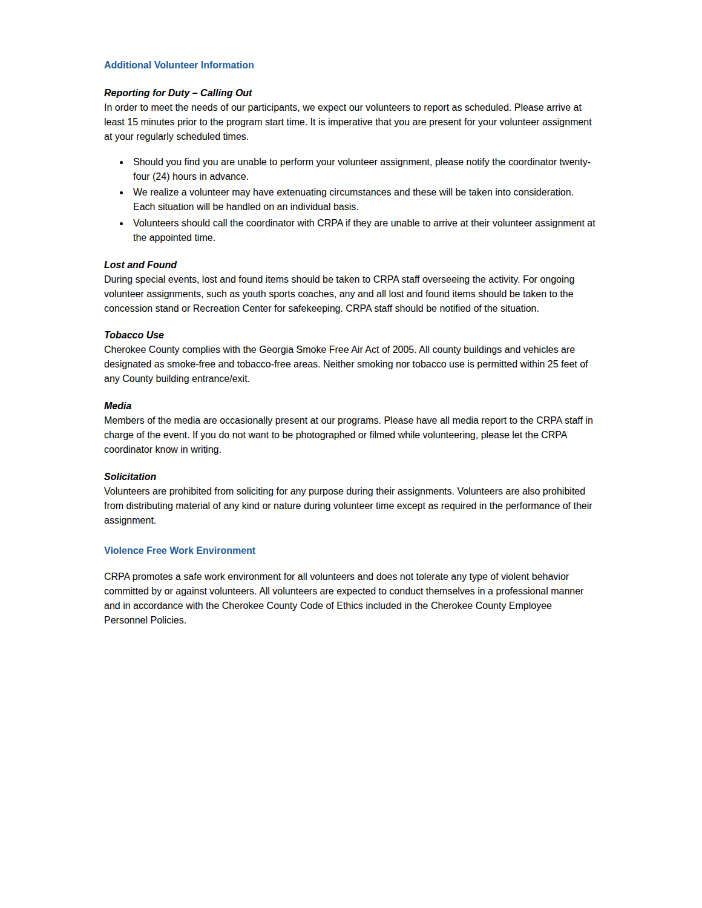Additional Volunteer Information
Reporting for Duty – Calling Out
In order to meet the needs of our participants, we expect our volunteers to report as scheduled. Please arrive at least 15 minutes prior to the program start time. It is imperative that you are present for your volunteer assignment at your regularly scheduled times.
Should you find you are unable to perform your volunteer assignment, please notify the coordinator twenty-four (24) hours in advance.
We realize a volunteer may have extenuating circumstances and these will be taken into consideration. Each situation will be handled on an individual basis.
Volunteers should call the coordinator with CRPA if they are unable to arrive at their volunteer assignment at the appointed time.
Lost and Found
During special events, lost and found items should be taken to CRPA staff overseeing the activity. For ongoing volunteer assignments, such as youth sports coaches, any and all lost and found items should be taken to the concession stand or Recreation Center for safekeeping. CRPA staff should be notified of the situation.
Tobacco Use
Cherokee County complies with the Georgia Smoke Free Air Act of 2005. All county buildings and vehicles are designated as smoke-free and tobacco-free areas. Neither smoking nor tobacco use is permitted within 25 feet of any County building entrance/exit.
Media
Members of the media are occasionally present at our programs. Please have all media report to the CRPA staff in charge of the event. If you do not want to be photographed or filmed while volunteering, please let the CRPA coordinator know in writing.
Solicitation
Volunteers are prohibited from soliciting for any purpose during their assignments. Volunteers are also prohibited from distributing material of any kind or nature during volunteer time except as required in the performance of their assignment.
Violence Free Work Environment
CRPA promotes a safe work environment for all volunteers and does not tolerate any type of violent behavior committed by or against volunteers. All volunteers are expected to conduct themselves in a professional manner and in accordance with the Cherokee County Code of Ethics included in the Cherokee County Employee Personnel Policies.